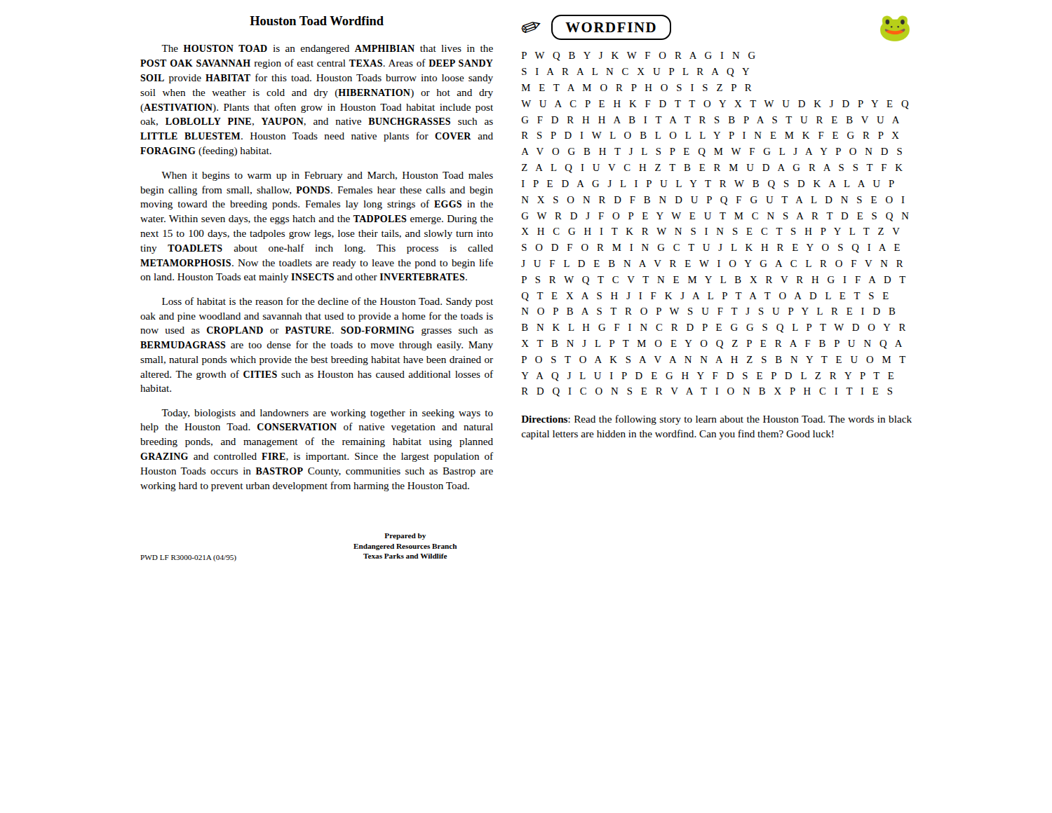Houston Toad Wordfind
The Houston Toad is an endangered Amphibian that lives in the Post Oak Savannah region of east central Texas. Areas of Deep Sandy Soil provide Habitat for this toad. Houston Toads burrow into loose sandy soil when the weather is cold and dry (Hibernation) or hot and dry (Aestivation). Plants that often grow in Houston Toad habitat include post oak, Loblolly Pine, Yaupon, and native Bunchgrasses such as Little Bluestem. Houston Toads need native plants for Cover and Foraging (feeding) habitat.
When it begins to warm up in February and March, Houston Toad males begin calling from small, shallow, Ponds. Females hear these calls and begin moving toward the breeding ponds. Females lay long strings of Eggs in the water. Within seven days, the eggs hatch and the Tadpoles emerge. During the next 15 to 100 days, the tadpoles grow legs, lose their tails, and slowly turn into tiny Toadlets about one-half inch long. This process is called Metamorphosis. Now the toadlets are ready to leave the pond to begin life on land. Houston Toads eat mainly Insects and other Invertebrates.
Loss of habitat is the reason for the decline of the Houston Toad. Sandy post oak and pine woodland and savannah that used to provide a home for the toads is now used as Cropland or Pasture. Sod-Forming grasses such as Bermudagrass are too dense for the toads to move through easily. Many small, natural ponds which provide the best breeding habitat have been drained or altered. The growth of Cities such as Houston has caused additional losses of habitat.
Today, biologists and landowners are working together in seeking ways to help the Houston Toad. Conservation of native vegetation and natural breeding ponds, and management of the remaining habitat using planned Grazing and controlled Fire, is important. Since the largest population of Houston Toads occurs in Bastrop County, communities such as Bastrop are working hard to prevent urban development from harming the Houston Toad.
✏ WORDFIND 🐸
P W Q B Y J K W F O R A G I N G S I A R A L N C X U P L R A Q Y M E T A M O R P H O S I S Z P R W U A C P E H K F D T T O Y X T W U D K J D P Y E Q G F D R H H A B I T A T R S B P A S T U R E B V U A R S P D I W L O B L O L L Y P I N E M K F E G R P X A V O G B H T J L S P E Q M W F G L J A Y P O N D S Z A L Q I U V C H Z T B E R M U D A G R A S S T F K I P E D A G J L I P U L Y T R W B Q S D K A L A U P N X S O N R D F B N D U P Q F G U T A L D N S E O I G W R D J F O P E Y W E U T M C N S A R T D E S Q N X H C G H I T K R W N S I N S E C T S H P Y L T Z V S O D F O R M I N G C T U J L K H R E Y O S Q I A E J U F L D E B N A V R E W I O Y G A C L R O F V N R P S R W Q T C V T N E M Y L B X R V R H G I F A D T Q T E X A S H J I F K J A L P T A T O A D L E T S E N O P B A S T R O P W S U F T J S U P Y L R E I D B B N K L H G F I N C R D P E G G S Q L P T W D O Y R X T B N J L P T M O E Y O Q Z P E R A F B P U N Q A P O S T O A K S A V A N N A H Z S B N Y T E U O M T Y A Q J L U I P D E G H Y F D S E P D L Z R Y P T E R D Q I C O N S E R V A T I O N B X P H C I T I E S
Directions: Read the following story to learn about the Houston Toad. The words in black capital letters are hidden in the wordfind. Can you find them? Good luck!
PWD LF R3000-021A (04/95)
Prepared by
Endangered Resources Branch
Texas Parks and Wildlife